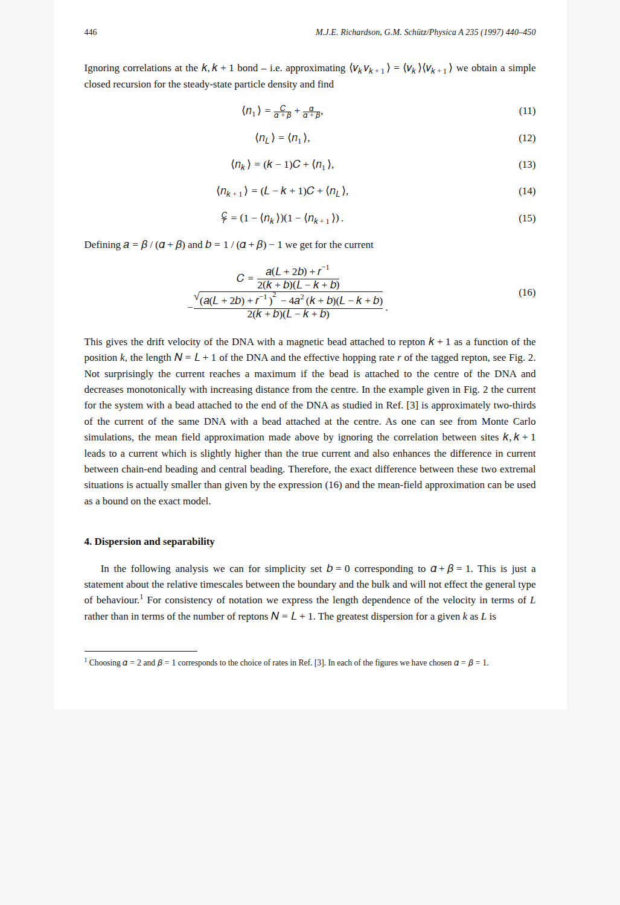446 M.J.E. Richardson, G.M. Schütz/Physica A 235 (1997) 440–450
Ignoring correlations at the k,k+1 bond – i.e. approximating ⟨vkvk+1⟩=⟨vk⟩⟨vk+1⟩ we obtain a simple closed recursion for the steady-state particle density and find
⟨n1⟩ = Cα+β + αα+β , (11)
⟨nL⟩ = ⟨n1⟩ , (12)
⟨nk⟩ = (k−1)C + ⟨n1⟩ , (13)
⟨nk+1⟩ = (L−k+1)C + ⟨nL⟩ , (14)
Cr = (1−⟨nk⟩) (1−⟨nk+1⟩) . (15)
Defining a=β/(α+β) and b=1/(α+β)−1 we get for the current
C = a(L+2b)+r−1 2(k+b)(L−k+b) − (a(L+2b)+r−1)2 − 4a2(k+b)(L−k+b) 2(k+b)(L−k+b) . (16)
This gives the drift velocity of the DNA with a magnetic bead attached to repton k+1 as a function of the position k, the length N=L+1 of the DNA and the effective hopping rate r of the tagged repton, see Fig. 2. Not surprisingly the current reaches a maximum if the bead is attached to the centre of the DNA and decreases monotonically with increasing distance from the centre. In the example given in Fig. 2 the current for the system with a bead attached to the end of the DNA as studied in Ref. [3] is approximately two-thirds of the current of the same DNA with a bead attached at the centre. As one can see from Monte Carlo simulations, the mean field approximation made above by ignoring the correlation between sites k,k+1 leads to a current which is slightly higher than the true current and also enhances the difference in current between chain-end beading and central beading. Therefore, the exact difference between these two extremal situations is actually smaller than given by the expression (16) and the mean-field approximation can be used as a bound on the exact model.
4. Dispersion and separability
In the following analysis we can for simplicity set b=0 corresponding to α+β=1. This is just a statement about the relative timescales between the boundary and the bulk and will not effect the general type of behaviour.1 For consistency of notation we express the length dependence of the velocity in terms of L rather than in terms of the number of reptons N=L+1. The greatest dispersion for a given k as L is
1 Choosing α=2 and β=1 corresponds to the choice of rates in Ref. [3]. In each of the figures we have chosen α=β=1.